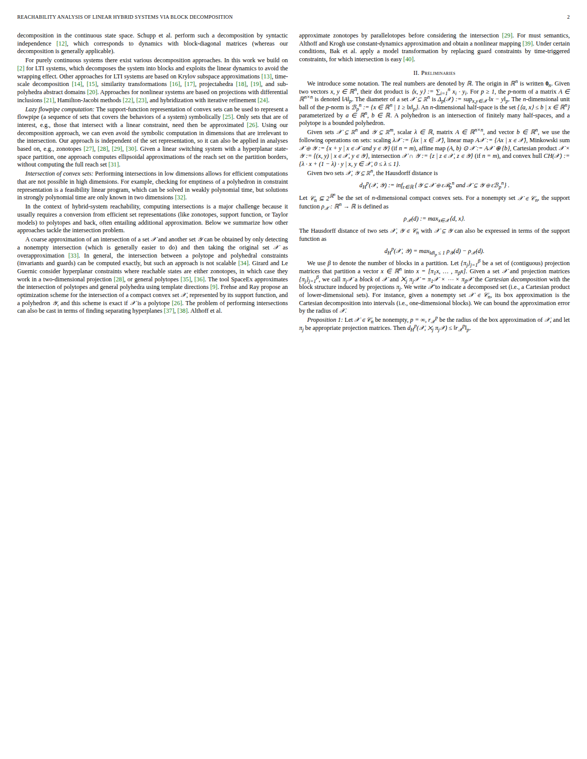Reachability analysis of linear hybrid systems via block decomposition
2
decomposition in the continuous state space. Schupp et al. perform such a decomposition by syntactic independence [12], which corresponds to dynamics with block-diagonal matrices (whereas our decomposition is generally applicable).
For purely continuous systems there exist various decomposition approaches. In this work we build on [2] for LTI systems, which decomposes the system into blocks and exploits the linear dynamics to avoid the wrapping effect. Other approaches for LTI systems are based on Krylov subspace approximations [13], time-scale decomposition [14], [15], similarity transformations [16], [17], projectahedra [18], [19], and sub-polyhedra abstract domains [20]. Approaches for nonlinear systems are based on projections with differential inclusions [21], Hamilton-Jacobi methods [22], [23], and hybridization with iterative refinement [24].
Lazy flowpipe computation: The support-function representation of convex sets can be used to represent a flowpipe (a sequence of sets that covers the behaviors of a system) symbolically [25]. Only sets that are of interest, e.g., those that intersect with a linear constraint, need then be approximated [26]. Using our decomposition approach, we can even avoid the symbolic computation in dimensions that are irrelevant to the intersection. Our approach is independent of the set representation, so it can also be applied in analyses based on, e.g., zonotopes [27], [28], [29], [30]. Given a linear switching system with a hyperplanar state-space partition, one approach computes ellipsoidal approximations of the reach set on the partition borders, without computing the full reach set [31].
Intersection of convex sets: Performing intersections in low dimensions allows for efficient computations that are not possible in high dimensions. For example, checking for emptiness of a polyhedron in constraint representation is a feasibility linear program, which can be solved in weakly polynomial time, but solutions in strongly polynomial time are only known in two dimensions [32].
In the context of hybrid-system reachability, computing intersections is a major challenge because it usually requires a conversion from efficient set representations (like zonotopes, support function, or Taylor models) to polytopes and back, often entailing additional approximation. Below we summarize how other approaches tackle the intersection problem.
A coarse approximation of an intersection of a set 𝒳 and another set 𝒴 can be obtained by only detecting a nonempty intersection (which is generally easier to do) and then taking the original set 𝒳 as overapproximation [33]. In general, the intersection between a polytope and polyhedral constraints (invariants and guards) can be computed exactly, but such an approach is not scalable [34]. Girard and Le Guernic consider hyperplanar constraints where reachable states are either zonotopes, in which case they work in a two-dimensional projection [28], or general polytopes [35], [36]. The tool SpaceEx approximates the intersection of polytopes and general polyhedra using template directions [9]. Frehse and Ray propose an optimization scheme for the intersection of a compact convex set 𝒳, represented by its support function, and a polyhedron 𝒴, and this scheme is exact if 𝒳 is a polytope [26]. The problem of performing intersections can also be cast in terms of finding separating hyperplanes [37], [38]. Althoff et al.
approximate zonotopes by parallelotopes before considering the intersection [29]. For must semantics, Althoff and Krogh use constant-dynamics approximation and obtain a nonlinear mapping [39]. Under certain conditions, Bak et al. apply a model transformation by replacing guard constraints by time-triggered constraints, for which intersection is easy [40].
II. Preliminaries
We introduce some notation. The real numbers are denoted by ℝ. The origin in ℝn is written 0n. Given two vectors x, y ∈ ℝn, their dot product is ⟨x, y⟩ := ∑i=1n xi · yi. For p ≥ 1, the p-norm of a matrix A ∈ ℝn×n is denoted ‖A‖p. The diameter of a set 𝒳 ⊆ ℝn is Δp(𝒳) := supx,y∈𝒳 ‖x − y‖p. The n-dimensional unit ball of the p-norm is ℬpn := {x ∈ ℝn | 1 ≥ ‖x‖p}. An n-dimensional half-space is the set {⟨a, x⟩ ≤ b | x ∈ ℝn} parameterized by a ∈ ℝn, b ∈ ℝ. A polyhedron is an intersection of finitely many half-spaces, and a polytope is a bounded polyhedron.
Given sets 𝒳 ⊆ ℝn and 𝒴 ⊆ ℝm, scalar λ ∈ ℝ, matrix A ∈ ℝn×n, and vector b ∈ ℝn, we use the following operations on sets: scaling λ𝒳 := {λx | x ∈ 𝒳}, linear map A𝒳 := {Ax | x ∈ 𝒳}, Minkowski sum 𝒳 ⊕ 𝒴 := {x + y | x ∈ 𝒳 and y ∈ 𝒴} (if n = m), affine map (A, b) ⊙ 𝒳 := A𝒳 ⊕ {b}, Cartesian product 𝒳 × 𝒴 := {(x, y) | x ∈ 𝒳, y ∈ 𝒴}, intersection 𝒳 ∩ 𝒴 := {z | z ∈ 𝒳, z ∈ 𝒴} (if n = m), and convex hull CH(𝒳) := {λ · x + (1 − λ) · y | x, y ∈ 𝒳, 0 ≤ λ ≤ 1}.
Given two sets 𝒳, 𝒴 ⊆ ℝn, the Hausdorff distance is
dHp(𝒳, 𝒴) := infε∈ℝ {𝒴 ⊆ 𝒳 ⊕ εℬpn and 𝒳 ⊆ 𝒴 ⊕ εℬpn} .
Let 𝒞n ⊆ 2ℝn be the set of n-dimensional compact convex sets. For a nonempty set 𝒳 ∈ 𝒞n, the support function ρ𝒳 : ℝn → ℝ is defined as
ρ𝒳(d) := maxx∈𝒳⟨d, x⟩.
The Hausdorff distance of two sets 𝒳, 𝒴 ∈ 𝒞n with 𝒳 ⊆ 𝒴 can also be expressed in terms of the support function as
dHp(𝒳, 𝒴) = max‖d‖p ≤ 1 ρ𝒴(d) − ρ𝒳(d).
We use β to denote the number of blocks in a partition. Let {πj}j=1β be a set of (contiguous) projection matrices that partition a vector x ∈ ℝn into x = [π1x, … , πβx]. Given a set 𝒳 and projection matrices {πj}j=1β, we call πj𝒳 a block of 𝒳 and ⨉j πj𝒳 = π1𝒳 × ⋯ × πβ𝒳 the Cartesian decomposition with the block structure induced by projections πj. We write 𝒳̂ to indicate a decomposed set (i.e., a Cartesian product of lower-dimensional sets). For instance, given a nonempty set 𝒳 ∈ 𝒞n, its box approximation is the Cartesian decomposition into intervals (i.e., one-dimensional blocks). We can bound the approximation error by the radius of 𝒳.
Proposition 1: Let 𝒳 ∈ 𝒞n be nonempty, p = ∞, r𝒳p be the radius of the box approximation of 𝒳, and let πj be appropriate projection matrices. Then dHp(𝒳, ⨉j πj𝒳) ≤ ‖r𝒳p‖p.